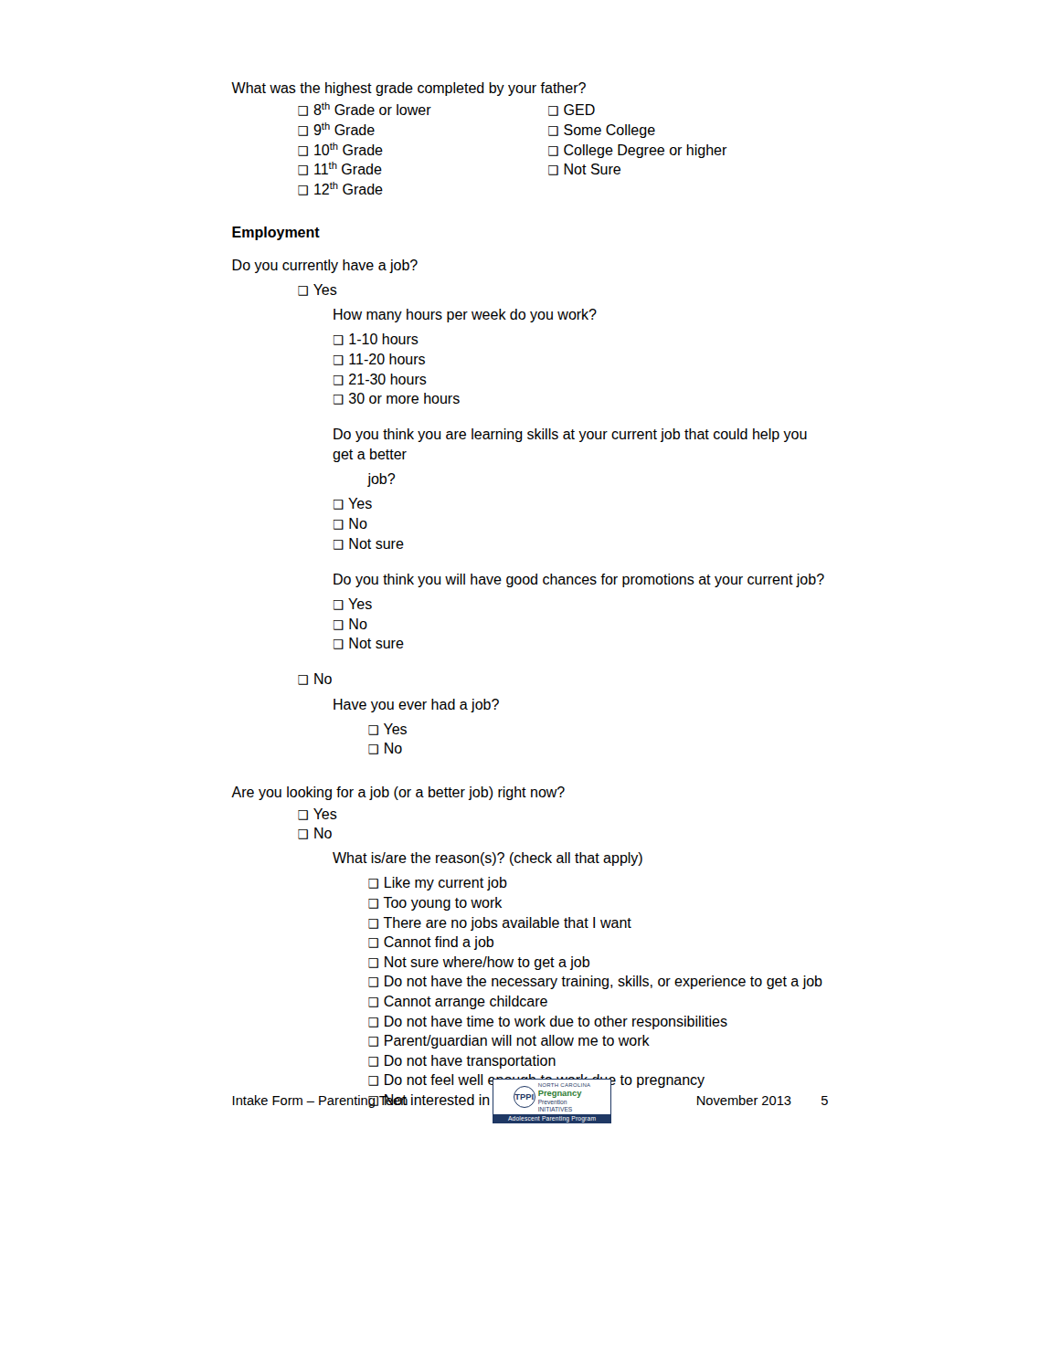What was the highest grade completed by your father?
❑ 8th Grade or lower
❑ 9th Grade
❑ 10th Grade
❑ 11th Grade
❑ 12th Grade
❑ GED
❑ Some College
❑ College Degree or higher
❑ Not Sure
Employment
Do you currently have a job?
❑ Yes
How many hours per week do you work?
❑ 1-10 hours
❑ 11-20 hours
❑ 21-30 hours
❑ 30 or more hours
Do you think you are learning skills at your current job that could help you get a better
job?
❑ Yes
❑ No
❑ Not sure
Do you think you will have good chances for promotions at your current job?
❑ Yes
❑ No
❑ Not sure
❑ No
Have you ever had a job?
❑ Yes
❑ No
Are you looking for a job (or a better job) right now?
❑ Yes
❑ No
What is/are the reason(s)? (check all that apply)
❑ Like my current job
❑ Too young to work
❑ There are no jobs available that I want
❑ Cannot find a job
❑ Not sure where/how to get a job
❑ Do not have the necessary training, skills, or experience to get a job
❑ Cannot arrange childcare
❑ Do not have time to work due to other responsibilities
❑ Parent/guardian will not allow me to work
❑ Do not have transportation
❑ Do not feel well enough to work due to pregnancy
❑ Not interested in working
Intake Form – Parenting Teen
TPPI NORTH CAROLINA
Pregnancy
Prevention
INITIATIVES
Adolescent Parenting Program
November 20135